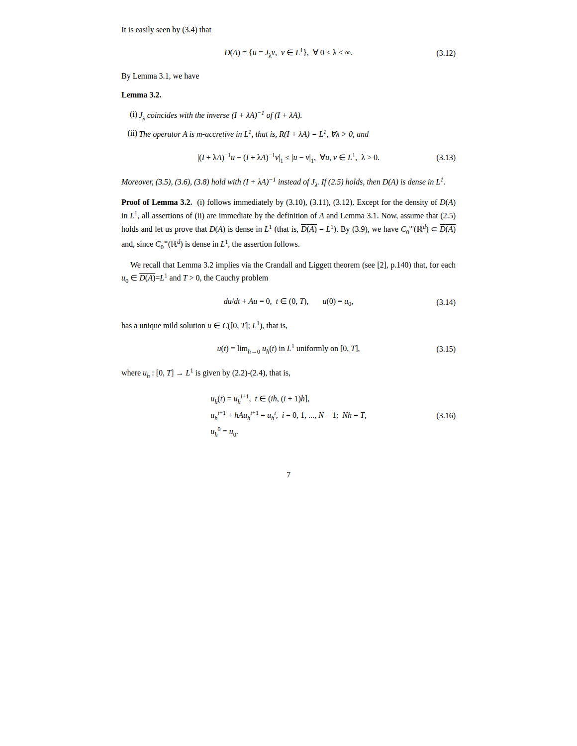It is easily seen by (3.4) that
D(A) = {u = Jλv, v ∈ L 1}, ∀ 0 < λ < ∞.
(3.12)
By Lemma 3.1, we have
Lemma 3.2.
(i) Jλ coincides with the inverse (I + λA)−1 of (I + λA).
(ii) The operator A is m-accretive in L 1, that is, R(I + λA) = L 1, ∀λ > 0, and
|(I + λA)−1 u − (I + λA)−1 v|1 ≤ |u − v|1, ∀u, v ∈ L 1, λ > 0.
(3.13)
Moreover, (3.5), (3.6), (3.8) hold with (I + λA)−1 instead of Jλ. If (2.5) holds, then D(A) is dense in L 1.
Proof of Lemma 3.2. (i) follows immediately by (3.10), (3.11), (3.12). Except for the density of D(A) in L 1, all assertions of (ii) are immediate by the definition of A and Lemma 3.1. Now, assume that (2.5) holds and let us prove that D(A) is dense in L 1 (that is, D(A) = L 1). By (3.9), we have C 0∞(ℝd) ⊂ D(A) and, since C 0∞(ℝd) is dense in L 1, the assertion follows.
We recall that Lemma 3.2 implies via the Crandall and Liggett theorem (see [2], p.140) that, for each u 0 ∈ D(A)=L 1 and T > 0, the Cauchy problem
du/dt + Au = 0, t ∈ (0, T), u(0) = u 0,
(3.14)
has a unique mild solution u ∈ C([0, T]; L 1), that is,
u(t) = limh→0 uh(t) in L 1 uniformly on [0, T],
(3.15)
where uh : [0, T] → L 1 is given by (2.2)-(2.4), that is,
uh(t) = uhi+1, t ∈ (ih, (i + 1)h],
uhi+1 + hAu hi+1 = uhi, i = 0, 1, ..., N − 1; Nh = T,
uh 0 = u 0.
(3.16)
7